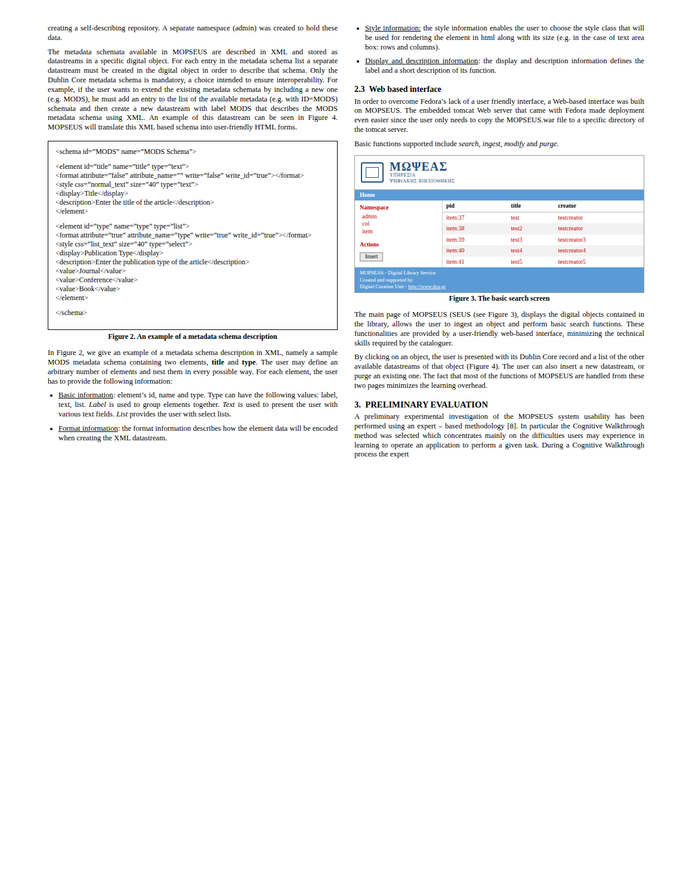creating a self-describing repository. A separate namespace (admin) was created to hold these data.
The metadata schemata available in MOPSEUS are described in XML and stored as datastreams in a specific digital object. For each entry in the metadata schema list a separate datastream must be created in the digital object in order to describe that schema. Only the Dublin Core metadata schema is mandatory, a choice intended to ensure interoperability. For example, if the user wants to extend the existing metadata schemata by including a new one (e.g. MODS), he must add an entry to the list of the available metadata (e.g. with ID=MODS) schemata and then create a new datastream with label MODS that describes the MODS metadata schema using XML. An example of this datastream can be seen in Figure 4. MOPSEUS will translate this XML based schema into user-friendly HTML forms.
<schema id=”MODS” name=”MODS Schema”>
<element id=”title” name=”title” type=”text”>
<format attribute=”false” attribute_name=”” write=”false” write_id=”true”></format>
<style css=”normal_text” size=”40” type=”text”>
<display>Title</display>
<description>Enter the title of the article</description>
</element>
<element id=”type” name=”type” type=”list”>
<format attribute=”true” attribute_name=”type” write=”true” write_id=”true”></format>
<style css=”list_text” size=”40” type=”select”>
<display>Publication Type</display>
<description>Enter the publication type of the article</description>
<value>Journal</value>
<value>Conference</value>
<value>Book</value>
</element>
</schema>
Figure 2. An example of a metadata schema description
In Figure 2, we give an example of a metadata schema description in XML, namely a sample MODS metadata schema containing two elements, title and type. The user may define an arbitrary number of elements and nest them in every possible way. For each element, the user has to provide the following information:
Basic information: element’s id, name and type. Type can have the following values: label, text, list. Label is used to group elements together. Text is used to present the user with various text fields. List provides the user with select lists.
Format information: the format information describes how the element data will be encoded when creating the XML datastream.
Style information: the style information enables the user to choose the style class that will be used for rendering the element in html along with its size (e.g. in the case of text area box: rows and columns).
Display and description information: the display and description information defines the label and a short description of its function.
2.3 Web based interface
In order to overcome Fedora’s lack of a user friendly interface, a Web-based interface was built on MOPSEUS. The embedded tomcat Web server that came with Fedora made deployment even easier since the user only needs to copy the MOPSEUS.war file to a specific directory of the tomcat server.
Basic functions supported include search, ingest, modify and purge.
ΜΩΨΕΑΣ
ΥΠΗΡΕΣΙΑ
ΨΗΦΙΑΚΗΣ ΒΙΒΛΙΟΘΗΚΗΣ
Home
Namespace
admin
col
item
Actions
Insert
| pid | title | creator |
| --- | --- | --- |
| item:37 | test | testcreator |
| item:38 | test2 | testcreator |
| item:39 | test3 | testcreator3 |
| item:40 | test4 | testcreator4 |
| item:41 | test5 | testcreator5 |
MOPSEAS - Digital Library Service
Created and supported by:
Digital Curation Unit - http://www.dcu.gr
Figure 3. The basic search screen
The main page of MOPSEUS (SEUS (see Figure 3), displays the digital objects contained in the library, allows the user to ingest an object and perform basic search functions. These functionalities are provided by a user-friendly web-based interface, minimizing the technical skills required by the cataloguer.
By clicking on an object, the user is presented with its Dublin Core record and a list of the other available datastreams of that object (Figure 4). The user can also insert a new datastream, or purge an existing one. The fact that most of the functions of MOPSEUS are handled from these two pages minimizes the learning overhead.
3. PRELIMINARY EVALUATION
A preliminary experimental investigation of the MOPSEUS system usability has been performed using an expert – based methodology [8]. In particular the Cognitive Walkthrough method was selected which concentrates mainly on the difficulties users may experience in learning to operate an application to perform a given task. During a Cognitive Walkthrough process the expert